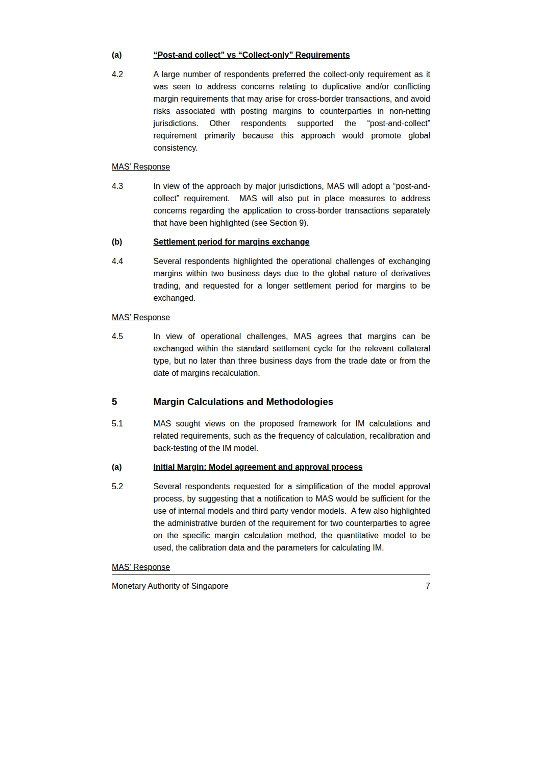(a)
“Post-and collect” vs “Collect-only” Requirements
4.2
A large number of respondents preferred the collect-only requirement as it was seen to address concerns relating to duplicative and/or conflicting margin requirements that may arise for cross-border transactions, and avoid risks associated with posting margins to counterparties in non-netting jurisdictions. Other respondents supported the “post-and-collect” requirement primarily because this approach would promote global consistency.
MAS’ Response
4.3
In view of the approach by major jurisdictions, MAS will adopt a “post-and-collect” requirement. MAS will also put in place measures to address concerns regarding the application to cross-border transactions separately that have been highlighted (see Section 9).
(b)
Settlement period for margins exchange
4.4
Several respondents highlighted the operational challenges of exchanging margins within two business days due to the global nature of derivatives trading, and requested for a longer settlement period for margins to be exchanged.
MAS’ Response
4.5
In view of operational challenges, MAS agrees that margins can be exchanged within the standard settlement cycle for the relevant collateral type, but no later than three business days from the trade date or from the date of margins recalculation.
5
Margin Calculations and Methodologies
5.1
MAS sought views on the proposed framework for IM calculations and related requirements, such as the frequency of calculation, recalibration and back-testing of the IM model.
(a)
Initial Margin: Model agreement and approval process
5.2
Several respondents requested for a simplification of the model approval process, by suggesting that a notification to MAS would be sufficient for the use of internal models and third party vendor models. A few also highlighted the administrative burden of the requirement for two counterparties to agree on the specific margin calculation method, the quantitative model to be used, the calibration data and the parameters for calculating IM.
MAS’ Response
Monetary Authority of Singapore
7